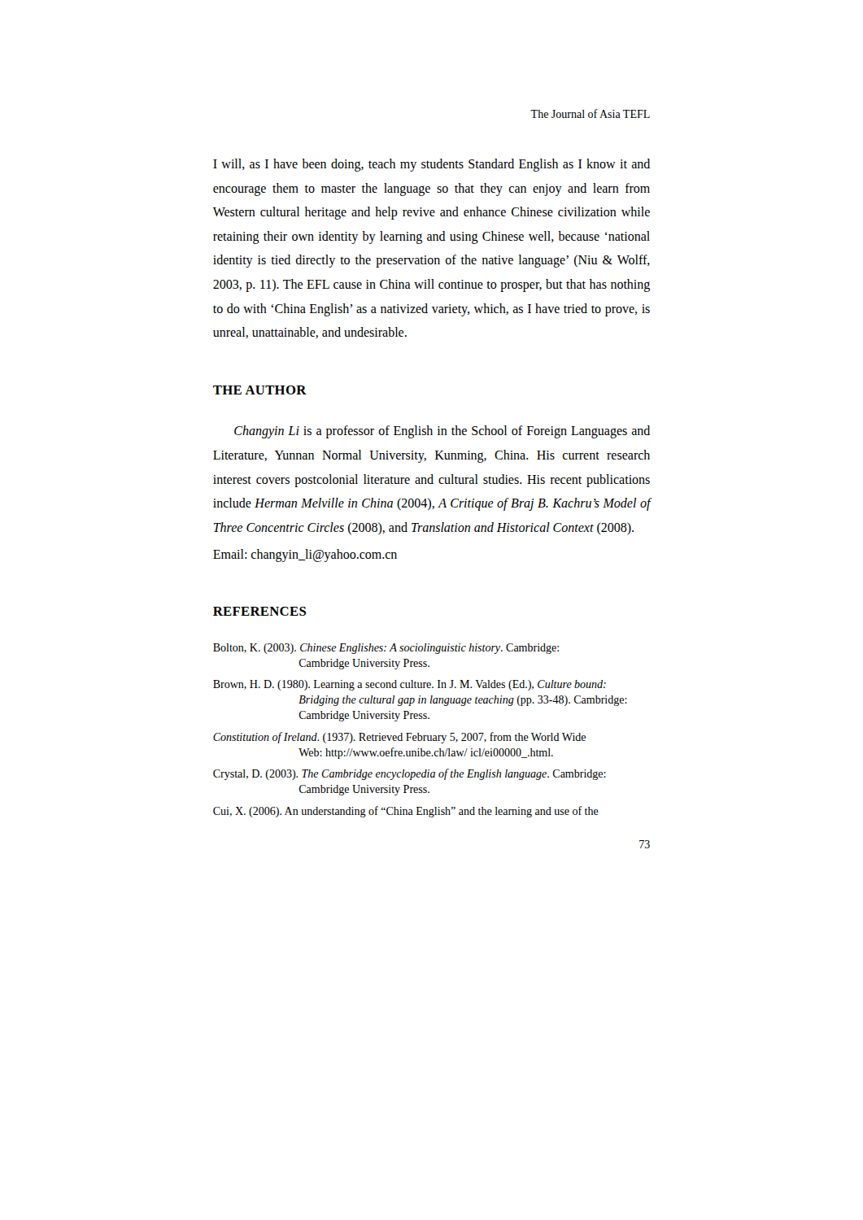The Journal of Asia TEFL
I will, as I have been doing, teach my students Standard English as I know it and encourage them to master the language so that they can enjoy and learn from Western cultural heritage and help revive and enhance Chinese civilization while retaining their own identity by learning and using Chinese well, because ‘national identity is tied directly to the preservation of the native language’ (Niu & Wolff, 2003, p. 11). The EFL cause in China will continue to prosper, but that has nothing to do with ‘China English’ as a nativized variety, which, as I have tried to prove, is unreal, unattainable, and undesirable.
THE AUTHOR
Changyin Li is a professor of English in the School of Foreign Languages and Literature, Yunnan Normal University, Kunming, China. His current research interest covers postcolonial literature and cultural studies. His recent publications include Herman Melville in China (2004), A Critique of Braj B. Kachru’s Model of Three Concentric Circles (2008), and Translation and Historical Context (2008).
Email: changyin_li@yahoo.com.cn
REFERENCES
Bolton, K. (2003). Chinese Englishes: A sociolinguistic history. Cambridge: Cambridge University Press.
Brown, H. D. (1980). Learning a second culture. In J. M. Valdes (Ed.), Culture bound: Bridging the cultural gap in language teaching (pp. 33-48). Cambridge: Cambridge University Press.
Constitution of Ireland. (1937). Retrieved February 5, 2007, from the World Wide Web: http://www.oefre.unibe.ch/law/ icl/ei00000_.html.
Crystal, D. (2003). The Cambridge encyclopedia of the English language. Cambridge: Cambridge University Press.
Cui, X. (2006). An understanding of “China English” and the learning and use of the
73